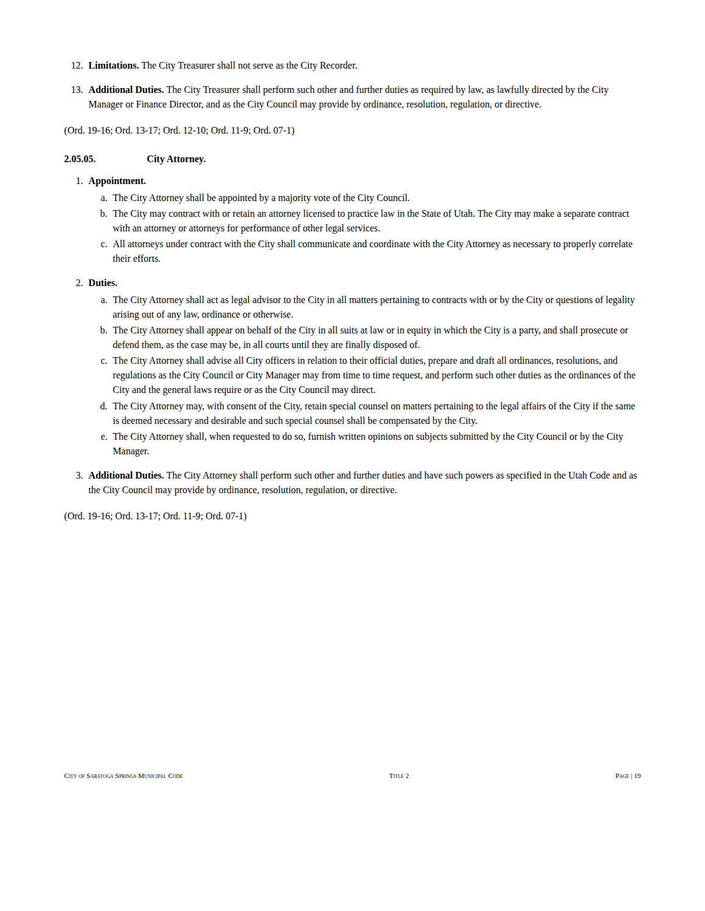Limitations. The City Treasurer shall not serve as the City Recorder.
Additional Duties. The City Treasurer shall perform such other and further duties as required by law, as lawfully directed by the City Manager or Finance Director, and as the City Council may provide by ordinance, resolution, regulation, or directive.
(Ord. 19-16; Ord. 13-17; Ord. 12-10; Ord. 11-9; Ord. 07-1)
2.05.05. City Attorney.
Appointment.
The City Attorney shall be appointed by a majority vote of the City Council.
The City may contract with or retain an attorney licensed to practice law in the State of Utah. The City may make a separate contract with an attorney or attorneys for performance of other legal services.
All attorneys under contract with the City shall communicate and coordinate with the City Attorney as necessary to properly correlate their efforts.
Duties.
The City Attorney shall act as legal advisor to the City in all matters pertaining to contracts with or by the City or questions of legality arising out of any law, ordinance or otherwise.
The City Attorney shall appear on behalf of the City in all suits at law or in equity in which the City is a party, and shall prosecute or defend them, as the case may be, in all courts until they are finally disposed of.
The City Attorney shall advise all City officers in relation to their official duties, prepare and draft all ordinances, resolutions, and regulations as the City Council or City Manager may from time to time request, and perform such other duties as the ordinances of the City and the general laws require or as the City Council may direct.
The City Attorney may, with consent of the City, retain special counsel on matters pertaining to the legal affairs of the City if the same is deemed necessary and desirable and such special counsel shall be compensated by the City.
The City Attorney shall, when requested to do so, furnish written opinions on subjects submitted by the City Council or by the City Manager.
Additional Duties. The City Attorney shall perform such other and further duties and have such powers as specified in the Utah Code and as the City Council may provide by ordinance, resolution, regulation, or directive.
(Ord. 19-16; Ord. 13-17; Ord. 11-9; Ord. 07-1)
City of Saratoga Springs Municipal Code Title 2 Page | 19